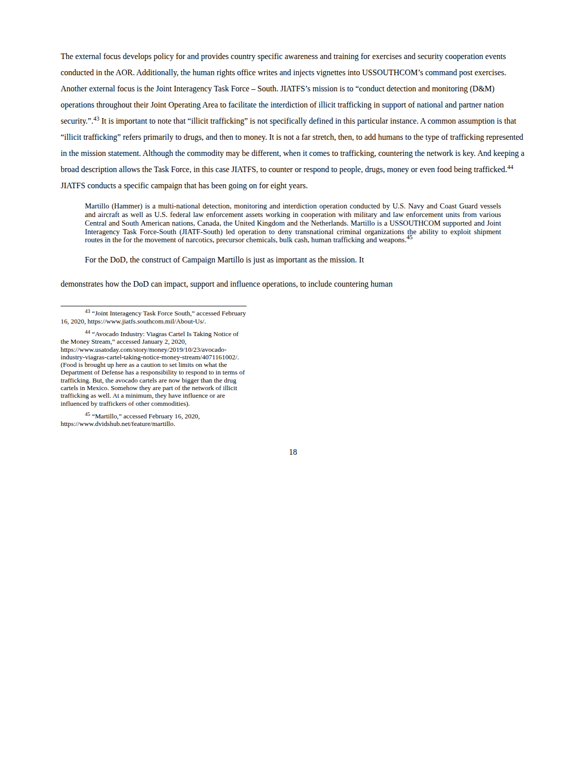The external focus develops policy for and provides country specific awareness and training for exercises and security cooperation events conducted in the AOR. Additionally, the human rights office writes and injects vignettes into USSOUTHCOM’s command post exercises. Another external focus is the Joint Interagency Task Force – South. JIATFS’s mission is to “conduct detection and monitoring (D&M) operations throughout their Joint Operating Area to facilitate the interdiction of illicit trafficking in support of national and partner nation security.”.43 It is important to note that “illicit trafficking” is not specifically defined in this particular instance. A common assumption is that “illicit trafficking” refers primarily to drugs, and then to money. It is not a far stretch, then, to add humans to the type of trafficking represented in the mission statement. Although the commodity may be different, when it comes to trafficking, countering the network is key. And keeping a broad description allows the Task Force, in this case JIATFS, to counter or respond to people, drugs, money or even food being trafficked.44 JIATFS conducts a specific campaign that has been going on for eight years.
Martillo (Hammer) is a multi-national detection, monitoring and interdiction operation conducted by U.S. Navy and Coast Guard vessels and aircraft as well as U.S. federal law enforcement assets working in cooperation with military and law enforcement units from various Central and South American nations, Canada, the United Kingdom and the Netherlands. Martillo is a USSOUTHCOM supported and Joint Interagency Task Force-South (JIATF-South) led operation to deny transnational criminal organizations the ability to exploit shipment routes in the for the movement of narcotics, precursor chemicals, bulk cash, human trafficking and weapons.45
For the DoD, the construct of Campaign Martillo is just as important as the mission. It
demonstrates how the DoD can impact, support and influence operations, to include countering human
43 “Joint Interagency Task Force South,” accessed February 16, 2020, https://www.jiatfs.southcom.mil/About-Us/.
44 “Avocado Industry: Viagras Cartel Is Taking Notice of the Money Stream,” accessed January 2, 2020, https://www.usatoday.com/story/money/2019/10/23/avocado-industry-viagras-cartel-taking-notice-money-stream/4071161002/. (Food is brought up here as a caution to set limits on what the Department of Defense has a responsibility to respond to in terms of trafficking. But, the avocado cartels are now bigger than the drug cartels in Mexico. Somehow they are part of the network of illicit trafficking as well. At a minimum, they have influence or are influenced by traffickers of other commodities).
45 “Martillo,” accessed February 16, 2020, https://www.dvidshub.net/feature/martillo.
18